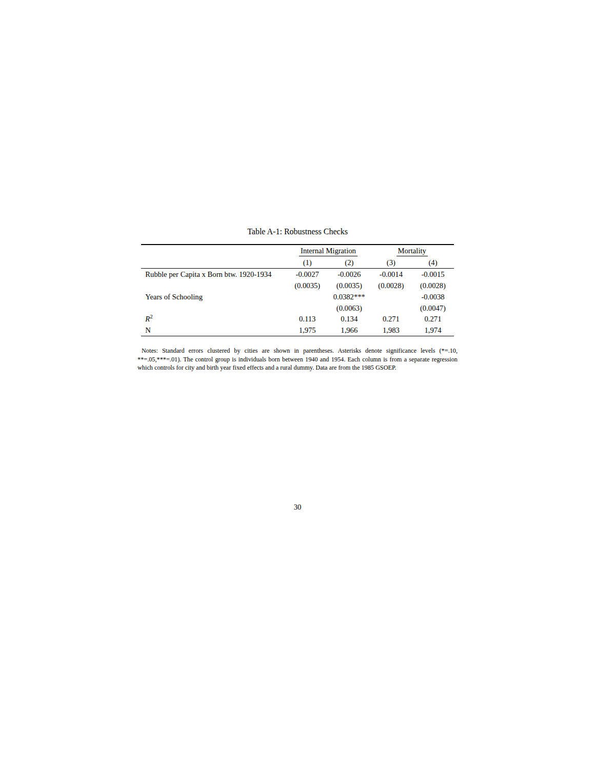Table A-1: Robustness Checks
| | Internal Migration | Mortality |
| | (1) | (2) | (3) | (4) |
| Rubble per Capita x Born btw. 1920-1934 | -0.0027 | -0.0026 | -0.0014 | -0.0015 |
| | (0.0035) | (0.0035) | (0.0028) | (0.0028) |
| Years of Schooling | | 0.0382*** | | -0.0038 |
| | | (0.0063) | | (0.0047) |
| R 2 | 0.113 | 0.134 | 0.271 | 0.271 |
| N | 1,975 | 1,966 | 1,983 | 1,974 |
Notes: Standard errors clustered by cities are shown in parentheses. Asterisks denote significance levels (*=.10, **=.05,***=.01). The control group is individuals born between 1940 and 1954. Each column is from a separate regression which controls for city and birth year fixed effects and a rural dummy. Data are from the 1985 GSOEP.
30